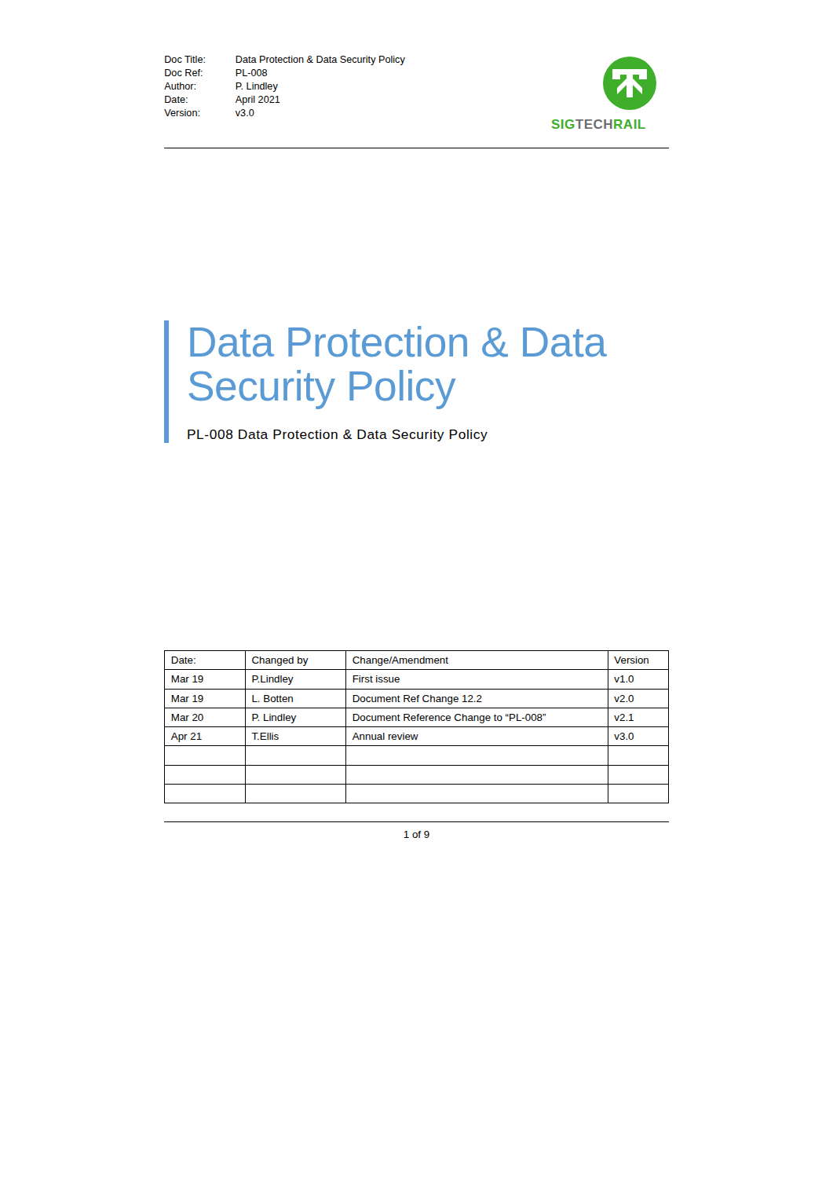| Doc Title: | Data Protection & Data Security Policy |
| Doc Ref: | PL-008 |
| Author: | P. Lindley |
| Date: | April 2021 |
| Version: | v3.0 |
SIGTECHRAIL
Data Protection & Data
Security Policy
PL-008 Data Protection & Data Security Policy
| Date: | Changed by | Change/Amendment | Version |
| --- | --- | --- | --- |
| Mar 19 | P.Lindley | First issue | v1.0 |
| Mar 19 | L. Botten | Document Ref Change 12.2 | v2.0 |
| Mar 20 | P. Lindley | Document Reference Change to “PL-008” | v2.1 |
| Apr 21 | T.Ellis | Annual review | v3.0 |
1 of 9